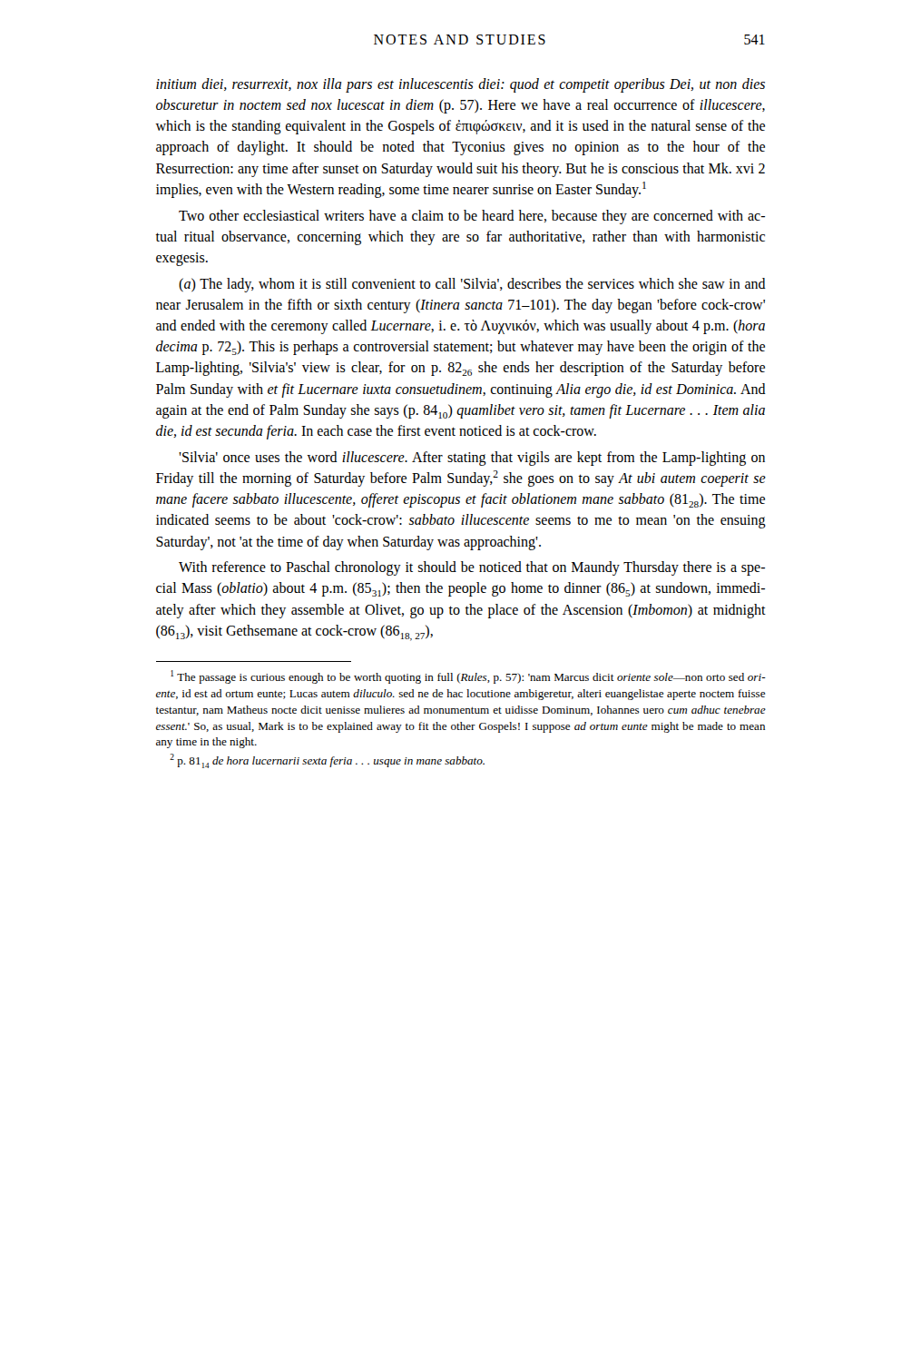NOTES AND STUDIES 541
initium diei, resurrexit, nox illa pars est inlucescentis diei: quod et competit operibus Dei, ut non dies obscuretur in noctem sed nox lucescat in diem (p. 57). Here we have a real occurrence of illucescere, which is the standing equivalent in the Gospels of ἐπιφώσκειν, and it is used in the natural sense of the approach of daylight. It should be noted that Tyconius gives no opinion as to the hour of the Resurrection: any time after sunset on Saturday would suit his theory. But he is conscious that Mk. xvi 2 implies, even with the Western reading, some time nearer sunrise on Easter Sunday.1
Two other ecclesiastical writers have a claim to be heard here, because they are concerned with actual ritual observance, concerning which they are so far authoritative, rather than with harmonistic exegesis.
(a) The lady, whom it is still convenient to call 'Silvia', describes the services which she saw in and near Jerusalem in the fifth or sixth century (Itinera sancta 71–101). The day began 'before cock-crow' and ended with the ceremony called Lucernare, i. e. τὸ Λυχνικόν, which was usually about 4 p.m. (hora decima p. 725). This is perhaps a controversial statement; but whatever may have been the origin of the Lamp-lighting, 'Silvia's' view is clear, for on p. 8226 she ends her description of the Saturday before Palm Sunday with et fit Lucernare iuxta consuetudinem, continuing Alia ergo die, id est Dominica. And again at the end of Palm Sunday she says (p. 8410) quamlibet vero sit, tamen fit Lucernare . . . Item alia die, id est secunda feria. In each case the first event noticed is at cock-crow.
'Silvia' once uses the word illucescere. After stating that vigils are kept from the Lamp-lighting on Friday till the morning of Saturday before Palm Sunday,2 she goes on to say At ubi autem coeperit se mane facere sabbato illucescente, offeret episcopus et facit oblationem mane sabbato (8128). The time indicated seems to be about 'cock-crow': sabbato illucescente seems to me to mean 'on the ensuing Saturday', not 'at the time of day when Saturday was approaching'.
With reference to Paschal chronology it should be noticed that on Maundy Thursday there is a special Mass (oblatio) about 4 p.m. (8531); then the people go home to dinner (865) at sundown, immediately after which they assemble at Olivet, go up to the place of the Ascension (Imbomon) at midnight (8613), visit Gethsemane at cock-crow (8618, 27),
1 The passage is curious enough to be worth quoting in full (Rules, p. 57): 'nam Marcus dicit oriente sole—non orto sed oriente, id est ad ortum eunte; Lucas autem diluculo. sed ne de hac locutione ambigeretur, alteri euangelistae aperte noctem fuisse testantur, nam Matheus nocte dicit uenisse mulieres ad monumentum et uidisse Dominum, Iohannes uero cum adhuc tenebrae essent.' So, as usual, Mark is to be explained away to fit the other Gospels! I suppose ad ortum eunte might be made to mean any time in the night.
2 p. 8114 de hora lucernarii sexta feria . . . usque in mane sabbato.